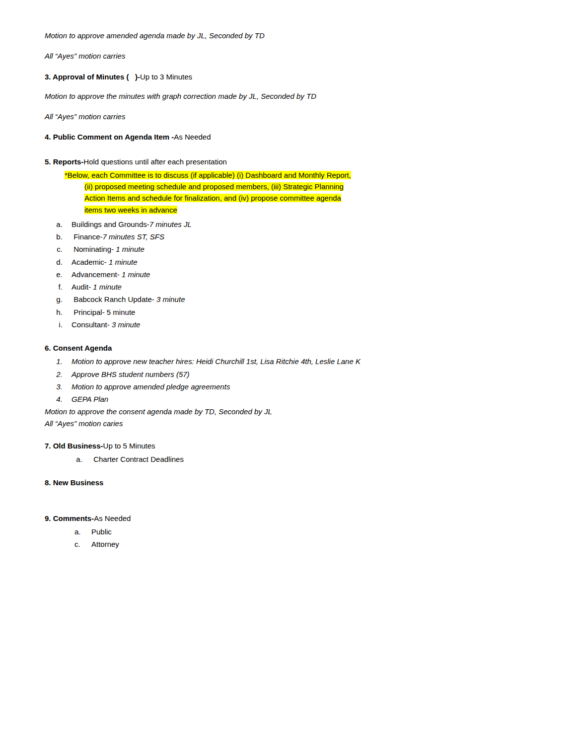Motion to approve amended agenda made by JL, Seconded by TD
All “Ayes” motion carries
3. Approval of Minutes ( )-Up to 3 Minutes
Motion to approve the minutes with graph correction made by JL, Seconded by TD
All “Ayes” motion carries
4. Public Comment on Agenda Item -As Needed
5. Reports-Hold questions until after each presentation
*Below, each Committee is to discuss (if applicable) (i) Dashboard and Monthly Report,
(ii) proposed meeting schedule and proposed members, (iii) Strategic Planning
Action Items and schedule for finalization, and (iv) propose committee agenda
items two weeks in advance
Buildings and Grounds-7 minutes JL
Finance-7 minutes ST, SFS
Nominating- 1 minute
Academic- 1 minute
Advancement- 1 minute
Audit- 1 minute
Babcock Ranch Update- 3 minute
Principal- 5 minute
Consultant- 3 minute
6. Consent Agenda
Motion to approve new teacher hires: Heidi Churchill 1st, Lisa Ritchie 4th, Leslie Lane K
Approve BHS student numbers (57)
Motion to approve amended pledge agreements
GEPA Plan
Motion to approve the consent agenda made by TD, Seconded by JL
All “Ayes” motion caries
7. Old Business-Up to 5 Minutes
Charter Contract Deadlines
8. New Business
9. Comments-As Needed
a. Public
c. Attorney